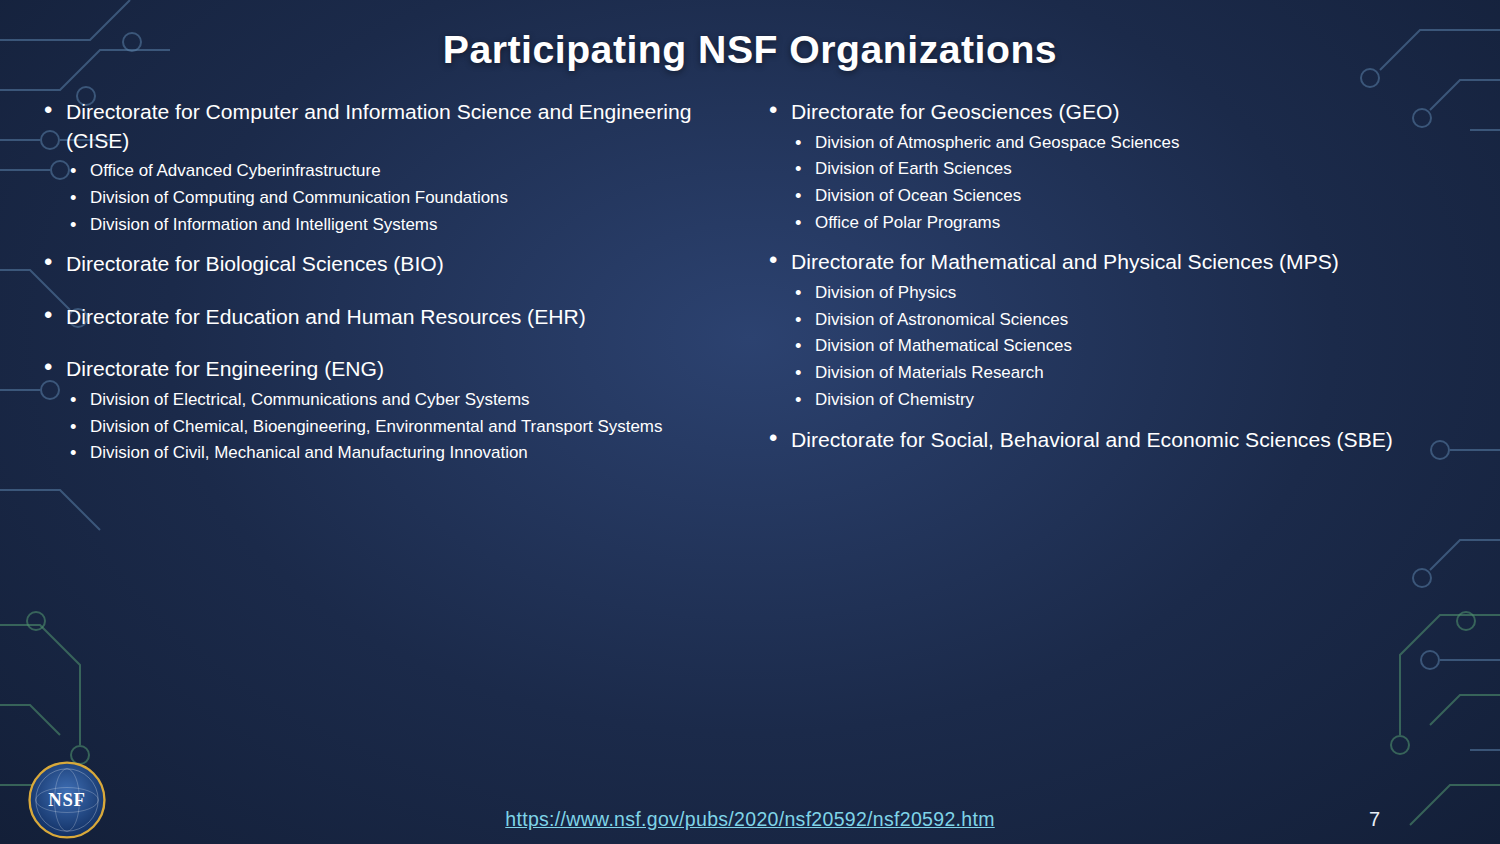Participating NSF Organizations
Directorate for Computer and Information Science and Engineering (CISE)
Office of Advanced Cyberinfrastructure
Division of Computing and Communication Foundations
Division of Information and Intelligent Systems
Directorate for Biological Sciences (BIO)
Directorate for Education and Human Resources (EHR)
Directorate for Engineering (ENG)
Division of Electrical, Communications and Cyber Systems
Division of Chemical, Bioengineering, Environmental and Transport Systems
Division of Civil, Mechanical and Manufacturing Innovation
Directorate for Geosciences (GEO)
Division of Atmospheric and Geospace Sciences
Division of Earth Sciences
Division of Ocean Sciences
Office of Polar Programs
Directorate for Mathematical and Physical Sciences (MPS)
Division of Physics
Division of Astronomical Sciences
Division of Mathematical Sciences
Division of Materials Research
Division of Chemistry
Directorate for Social, Behavioral and Economic Sciences (SBE)
NSF
https://www.nsf.gov/pubs/2020/nsf20592/nsf20592.htm
7